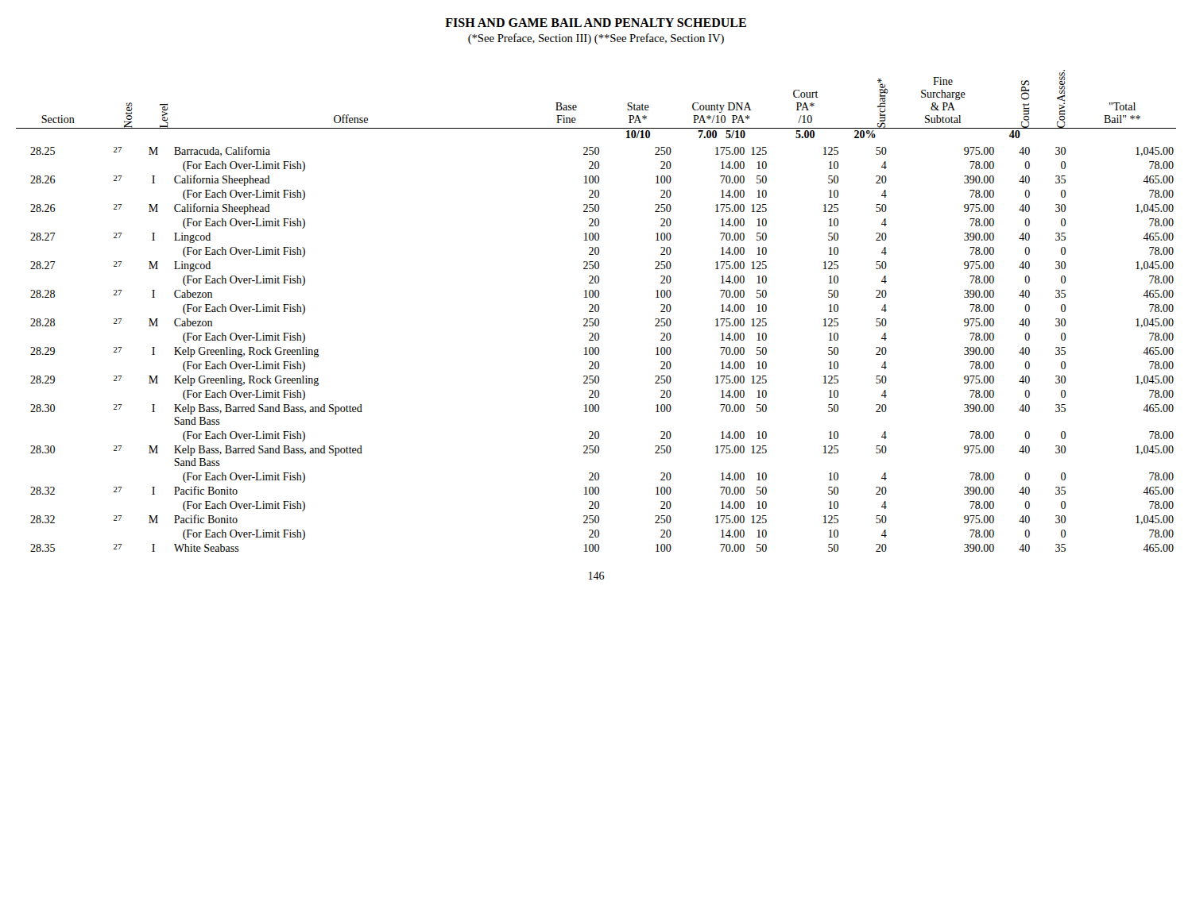FISH AND GAME BAIL AND PENALTY SCHEDULE
(*See Preface, Section III) (**See Preface, Section IV)
| Section | Notes | Level | Offense | Base Fine | State PA* | County DNA PA*/10 PA* | Court PA* /10 | Surcharge* | Fine Surcharge & PA Subtotal | Court OPS | Conv.Assess. | "Total Bail" ** |
| --- | --- | --- | --- | --- | --- | --- | --- | --- | --- | --- | --- | --- |
| | | | | | 10/10 | 7.00 5/10 | 5.00 | 20% | | 40 | | |
| 28.25 | 27 | M | Barracuda, California | 250 | 250 | 175.00 125 | 125 | 50 | 975.00 | 40 | 30 | 1,045.00 |
| | | | (For Each Over-Limit Fish) | 20 | 20 | 14.00 10 | 10 | 4 | 78.00 | 0 | 0 | 78.00 |
| 28.26 | 27 | I | California Sheephead | 100 | 100 | 70.00 50 | 50 | 20 | 390.00 | 40 | 35 | 465.00 |
| | | | (For Each Over-Limit Fish) | 20 | 20 | 14.00 10 | 10 | 4 | 78.00 | 0 | 0 | 78.00 |
| 28.26 | 27 | M | California Sheephead | 250 | 250 | 175.00 125 | 125 | 50 | 975.00 | 40 | 30 | 1,045.00 |
| | | | (For Each Over-Limit Fish) | 20 | 20 | 14.00 10 | 10 | 4 | 78.00 | 0 | 0 | 78.00 |
| 28.27 | 27 | I | Lingcod | 100 | 100 | 70.00 50 | 50 | 20 | 390.00 | 40 | 35 | 465.00 |
| | | | (For Each Over-Limit Fish) | 20 | 20 | 14.00 10 | 10 | 4 | 78.00 | 0 | 0 | 78.00 |
| 28.27 | 27 | M | Lingcod | 250 | 250 | 175.00 125 | 125 | 50 | 975.00 | 40 | 30 | 1,045.00 |
| | | | (For Each Over-Limit Fish) | 20 | 20 | 14.00 10 | 10 | 4 | 78.00 | 0 | 0 | 78.00 |
| 28.28 | 27 | I | Cabezon | 100 | 100 | 70.00 50 | 50 | 20 | 390.00 | 40 | 35 | 465.00 |
| | | | (For Each Over-Limit Fish) | 20 | 20 | 14.00 10 | 10 | 4 | 78.00 | 0 | 0 | 78.00 |
| 28.28 | 27 | M | Cabezon | 250 | 250 | 175.00 125 | 125 | 50 | 975.00 | 40 | 30 | 1,045.00 |
| | | | (For Each Over-Limit Fish) | 20 | 20 | 14.00 10 | 10 | 4 | 78.00 | 0 | 0 | 78.00 |
| 28.29 | 27 | I | Kelp Greenling, Rock Greenling | 100 | 100 | 70.00 50 | 50 | 20 | 390.00 | 40 | 35 | 465.00 |
| | | | (For Each Over-Limit Fish) | 20 | 20 | 14.00 10 | 10 | 4 | 78.00 | 0 | 0 | 78.00 |
| 28.29 | 27 | M | Kelp Greenling, Rock Greenling | 250 | 250 | 175.00 125 | 125 | 50 | 975.00 | 40 | 30 | 1,045.00 |
| | | | (For Each Over-Limit Fish) | 20 | 20 | 14.00 10 | 10 | 4 | 78.00 | 0 | 0 | 78.00 |
| 28.30 | 27 | I | Kelp Bass, Barred Sand Bass, and Spotted Sand Bass | 100 | 100 | 70.00 50 | 50 | 20 | 390.00 | 40 | 35 | 465.00 |
| | | | (For Each Over-Limit Fish) | 20 | 20 | 14.00 10 | 10 | 4 | 78.00 | 0 | 0 | 78.00 |
| 28.30 | 27 | M | Kelp Bass, Barred Sand Bass, and Spotted Sand Bass | 250 | 250 | 175.00 125 | 125 | 50 | 975.00 | 40 | 30 | 1,045.00 |
| | | | (For Each Over-Limit Fish) | 20 | 20 | 14.00 10 | 10 | 4 | 78.00 | 0 | 0 | 78.00 |
| 28.32 | 27 | I | Pacific Bonito | 100 | 100 | 70.00 50 | 50 | 20 | 390.00 | 40 | 35 | 465.00 |
| | | | (For Each Over-Limit Fish) | 20 | 20 | 14.00 10 | 10 | 4 | 78.00 | 0 | 0 | 78.00 |
| 28.32 | 27 | M | Pacific Bonito | 250 | 250 | 175.00 125 | 125 | 50 | 975.00 | 40 | 30 | 1,045.00 |
| | | | (For Each Over-Limit Fish) | 20 | 20 | 14.00 10 | 10 | 4 | 78.00 | 0 | 0 | 78.00 |
| 28.35 | 27 | I | White Seabass | 100 | 100 | 70.00 50 | 50 | 20 | 390.00 | 40 | 35 | 465.00 |
146